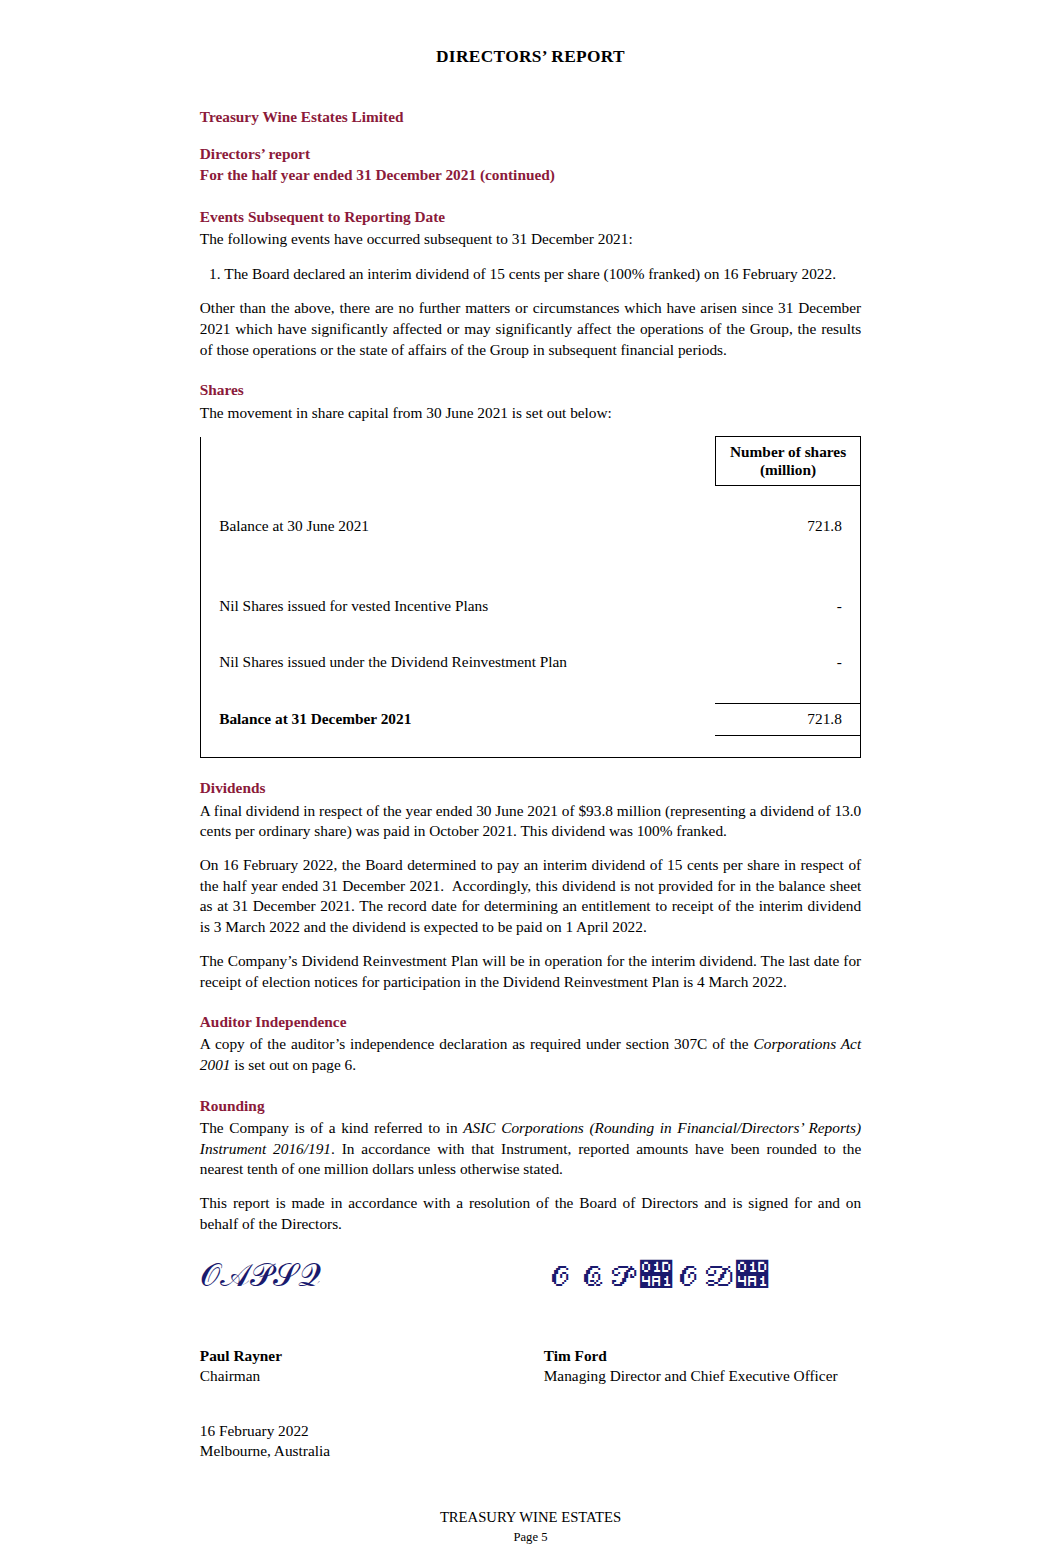DIRECTORS’ REPORT
Treasury Wine Estates Limited
Directors’ report
For the half year ended 31 December 2021 (continued)
Events Subsequent to Reporting Date
The following events have occurred subsequent to 31 December 2021:
The Board declared an interim dividend of 15 cents per share (100% franked) on 16 February 2022.
Other than the above, there are no further matters or circumstances which have arisen since 31 December 2021 which have significantly affected or may significantly affect the operations of the Group, the results of those operations or the state of affairs of the Group in subsequent financial periods.
Shares
The movement in share capital from 30 June 2021 is set out below:
| | Number of shares (million) |
| --- | --- |
| Balance at 30 June 2021 | 721.8 |
| Nil Shares issued for vested Incentive Plans | - |
| Nil Shares issued under the Dividend Reinvestment Plan | - |
| Balance at 31 December 2021 | 721.8 |
Dividends
A final dividend in respect of the year ended 30 June 2021 of $93.8 million (representing a dividend of 13.0 cents per ordinary share) was paid in October 2021. This dividend was 100% franked.
On 16 February 2022, the Board determined to pay an interim dividend of 15 cents per share in respect of the half year ended 31 December 2021. Accordingly, this dividend is not provided for in the balance sheet as at 31 December 2021. The record date for determining an entitlement to receipt of the interim dividend is 3 March 2022 and the dividend is expected to be paid on 1 April 2022.
The Company’s Dividend Reinvestment Plan will be in operation for the interim dividend. The last date for receipt of election notices for participation in the Dividend Reinvestment Plan is 4 March 2022.
Auditor Independence
A copy of the auditor’s independence declaration as required under section 307C of the Corporations Act 2001 is set out on page 6.
Rounding
The Company is of a kind referred to in ASIC Corporations (Rounding in Financial/Directors’ Reports) Instrument 2016/191. In accordance with that Instrument, reported amounts have been rounded to the nearest tenth of one million dollars unless otherwise stated.
This report is made in accordance with a resolution of the Board of Directors and is signed for and on behalf of the Directors.
𝒪𝒜𝒫𝒮𝒬
Paul Rayner
Chairman
𝒪𝒬𝒫𝒡𝒪𝒟𝒡
Tim Ford
Managing Director and Chief Executive Officer
16 February 2022
Melbourne, Australia
TREASURY WINE ESTATES
Page 5